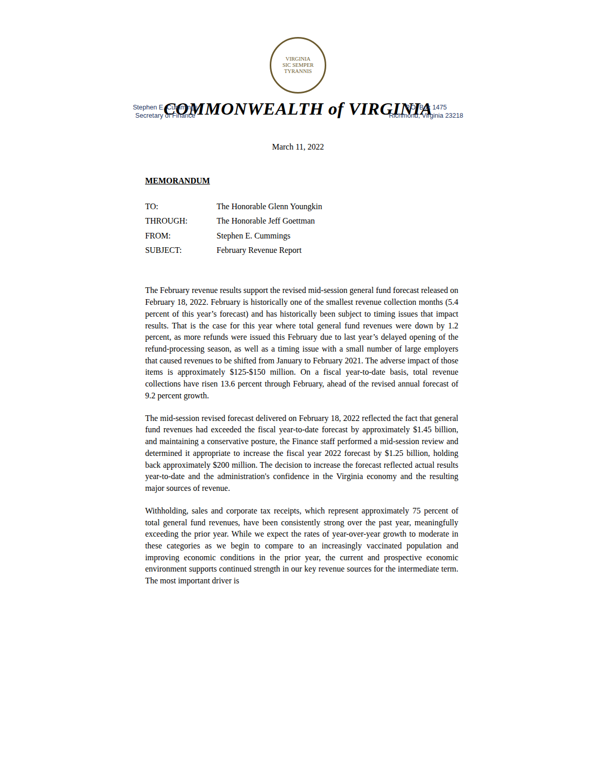VIRGINIA
SIC SEMPER
TYRANNIS
COMMONWEALTH of VIRGINIA
Stephen E. Cummings
Secretary of Finance
P.O. Box 1475
Richmond, Virginia 23218
March 11, 2022
MEMORANDUM
| TO: | The Honorable Glenn Youngkin |
| THROUGH: | The Honorable Jeff Goettman |
| FROM: | Stephen E. Cummings |
| SUBJECT: | February Revenue Report |
The February revenue results support the revised mid-session general fund forecast released on February 18, 2022. February is historically one of the smallest revenue collection months (5.4 percent of this year’s forecast) and has historically been subject to timing issues that impact results. That is the case for this year where total general fund revenues were down by 1.2 percent, as more refunds were issued this February due to last year’s delayed opening of the refund-processing season, as well as a timing issue with a small number of large employers that caused revenues to be shifted from January to February 2021. The adverse impact of those items is approximately $125-$150 million. On a fiscal year-to-date basis, total revenue collections have risen 13.6 percent through February, ahead of the revised annual forecast of 9.2 percent growth.
The mid-session revised forecast delivered on February 18, 2022 reflected the fact that general fund revenues had exceeded the fiscal year-to-date forecast by approximately $1.45 billion, and maintaining a conservative posture, the Finance staff performed a mid-session review and determined it appropriate to increase the fiscal year 2022 forecast by $1.25 billion, holding back approximately $200 million. The decision to increase the forecast reflected actual results year-to-date and the administration's confidence in the Virginia economy and the resulting major sources of revenue.
Withholding, sales and corporate tax receipts, which represent approximately 75 percent of total general fund revenues, have been consistently strong over the past year, meaningfully exceeding the prior year. While we expect the rates of year-over-year growth to moderate in these categories as we begin to compare to an increasingly vaccinated population and improving economic conditions in the prior year, the current and prospective economic environment supports continued strength in our key revenue sources for the intermediate term. The most important driver is